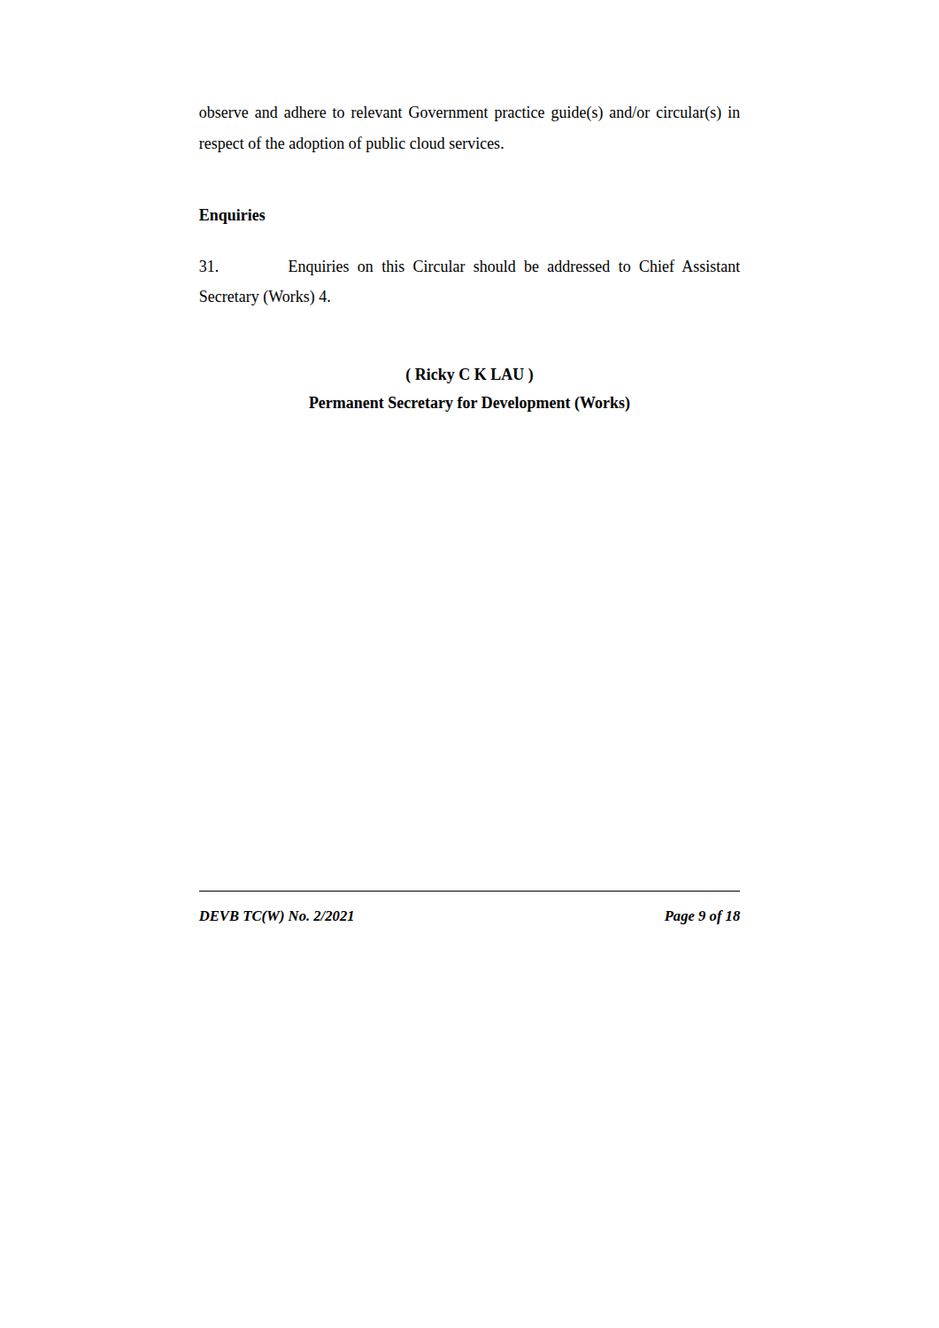observe and adhere to relevant Government practice guide(s) and/or circular(s) in respect of the adoption of public cloud services.
Enquiries
31. Enquiries on this Circular should be addressed to Chief Assistant Secretary (Works) 4.
( Ricky C K LAU ) Permanent Secretary for Development (Works)
DEVB TC(W) No. 2/2021 Page 9 of 18